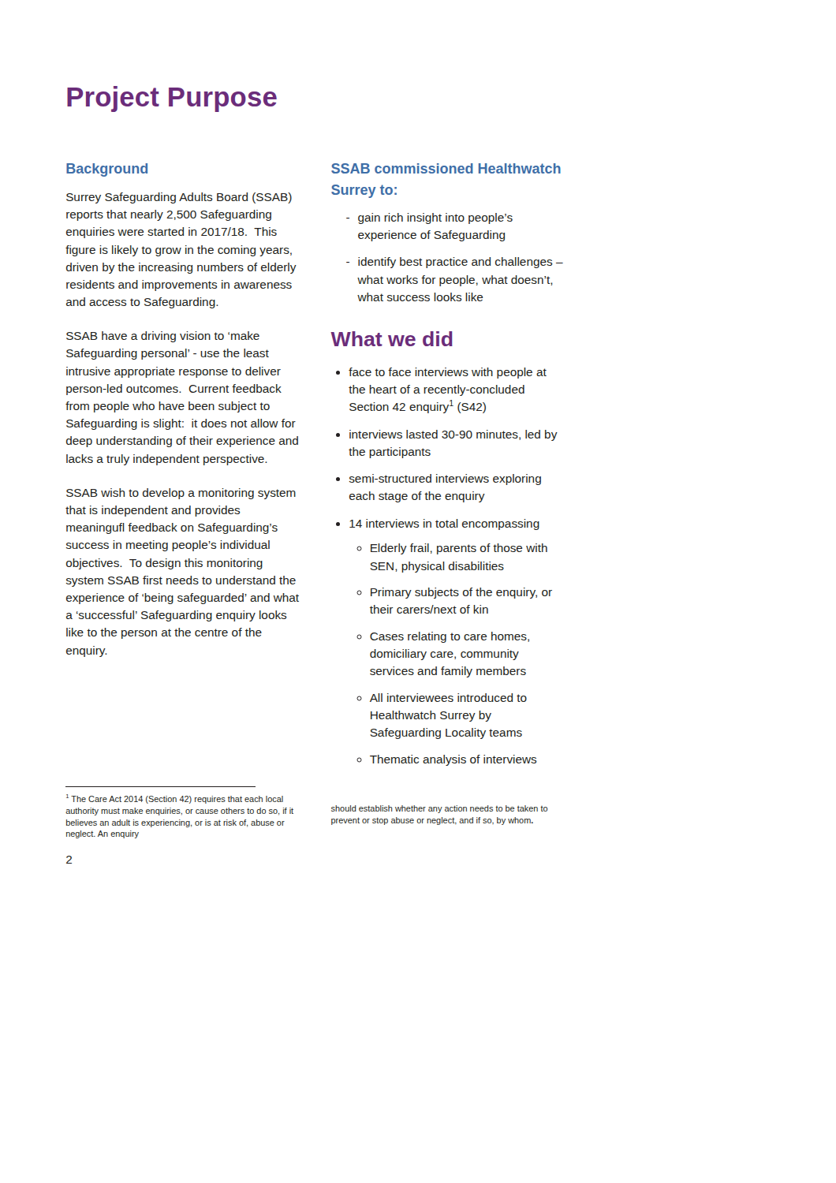Project Purpose
Background
Surrey Safeguarding Adults Board (SSAB) reports that nearly 2,500 Safeguarding enquiries were started in 2017/18. This figure is likely to grow in the coming years, driven by the increasing numbers of elderly residents and improvements in awareness and access to Safeguarding.
SSAB have a driving vision to ‘make Safeguarding personal’ - use the least intrusive appropriate response to deliver person-led outcomes. Current feedback from people who have been subject to Safeguarding is slight: it does not allow for deep understanding of their experience and lacks a truly independent perspective.
SSAB wish to develop a monitoring system that is independent and provides meaningufl feedback on Safeguarding’s success in meeting people’s individual objectives. To design this monitoring system SSAB first needs to understand the experience of ‘being safeguarded’ and what a ‘successful’ Safeguarding enquiry looks like to the person at the centre of the enquiry.
SSAB commissioned Healthwatch Surrey to:
gain rich insight into people’s experience of Safeguarding
identify best practice and challenges – what works for people, what doesn’t, what success looks like
What we did
face to face interviews with people at the heart of a recently-concluded Section 42 enquiry1 (S42)
interviews lasted 30-90 minutes, led by the participants
semi-structured interviews exploring each stage of the enquiry
14 interviews in total encompassing
Elderly frail, parents of those with SEN, physical disabilities
Primary subjects of the enquiry, or their carers/next of kin
Cases relating to care homes, domiciliary care, community services and family members
All interviewees introduced to Healthwatch Surrey by Safeguarding Locality teams
Thematic analysis of interviews
1 The Care Act 2014 (Section 42) requires that each local authority must make enquiries, or cause others to do so, if it believes an adult is experiencing, or is at risk of, abuse or neglect. An enquiry
should establish whether any action needs to be taken to prevent or stop abuse or neglect, and if so, by whom.
2